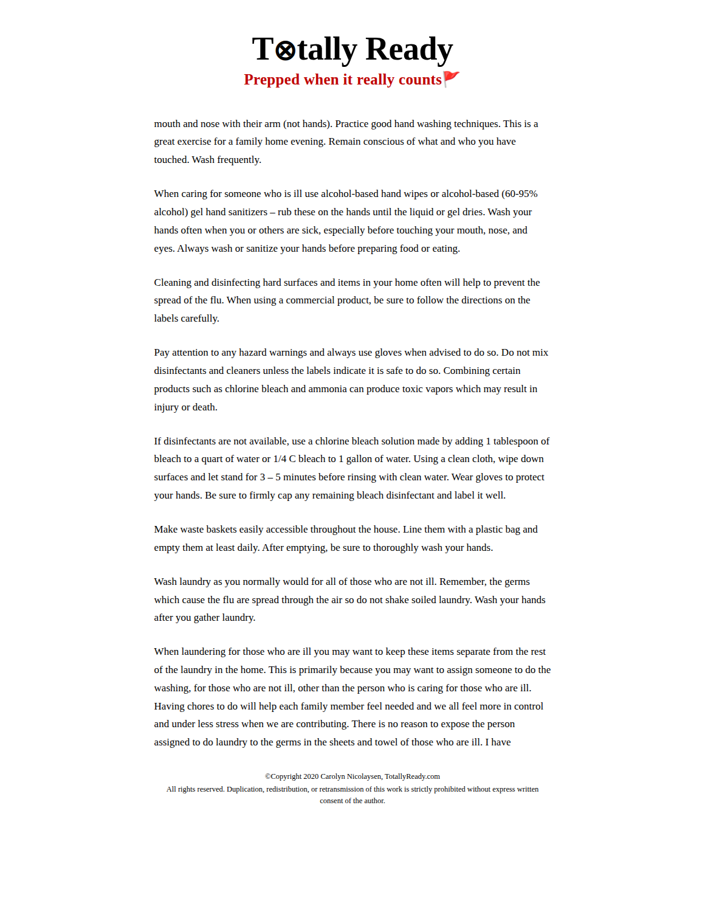T tally Ready
Prepped when it really counts🚩
mouth and nose with their arm (not hands). Practice good hand washing techniques. This is a great exercise for a family home evening. Remain conscious of what and who you have touched. Wash frequently.
When caring for someone who is ill use alcohol-based hand wipes or alcohol-based (60-95% alcohol) gel hand sanitizers – rub these on the hands until the liquid or gel dries. Wash your hands often when you or others are sick, especially before touching your mouth, nose, and eyes. Always wash or sanitize your hands before preparing food or eating.
Cleaning and disinfecting hard surfaces and items in your home often will help to prevent the spread of the flu. When using a commercial product, be sure to follow the directions on the labels carefully.
Pay attention to any hazard warnings and always use gloves when advised to do so. Do not mix disinfectants and cleaners unless the labels indicate it is safe to do so. Combining certain products such as chlorine bleach and ammonia can produce toxic vapors which may result in injury or death.
If disinfectants are not available, use a chlorine bleach solution made by adding 1 tablespoon of bleach to a quart of water or 1/4 C bleach to 1 gallon of water. Using a clean cloth, wipe down surfaces and let stand for 3 – 5 minutes before rinsing with clean water. Wear gloves to protect your hands. Be sure to firmly cap any remaining bleach disinfectant and label it well.
Make waste baskets easily accessible throughout the house. Line them with a plastic bag and empty them at least daily. After emptying, be sure to thoroughly wash your hands.
Wash laundry as you normally would for all of those who are not ill. Remember, the germs which cause the flu are spread through the air so do not shake soiled laundry. Wash your hands after you gather laundry.
When laundering for those who are ill you may want to keep these items separate from the rest of the laundry in the home. This is primarily because you may want to assign someone to do the washing, for those who are not ill, other than the person who is caring for those who are ill. Having chores to do will help each family member feel needed and we all feel more in control and under less stress when we are contributing. There is no reason to expose the person assigned to do laundry to the germs in the sheets and towel of those who are ill. I have
©Copyright 2020 Carolyn Nicolaysen, TotallyReady.com
All rights reserved. Duplication, redistribution, or retransmission of this work is strictly prohibited without express written consent of the author.